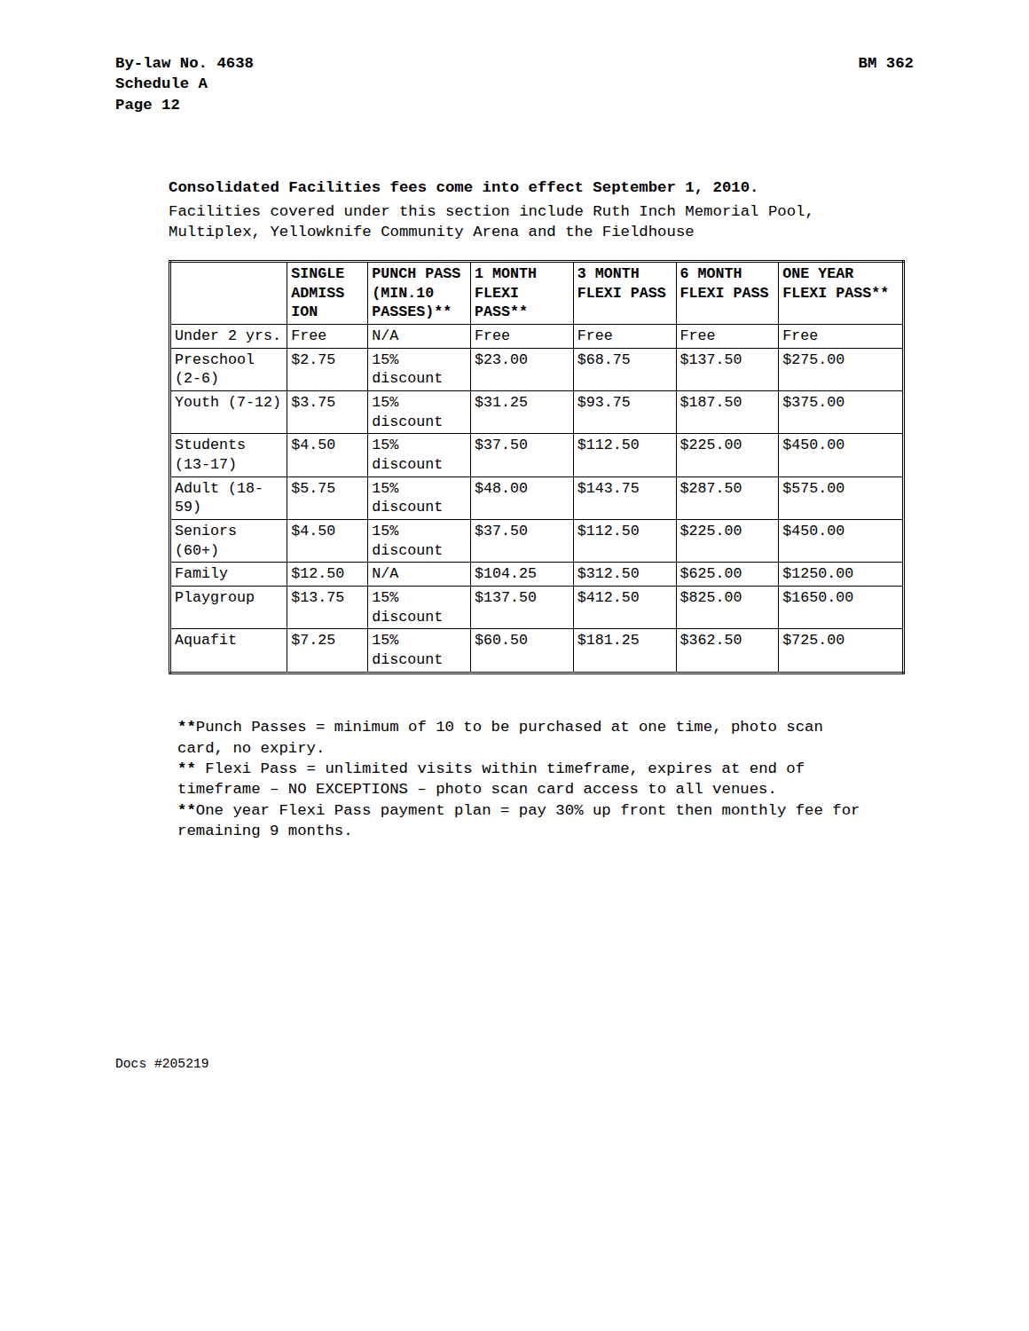By-law No. 4638
Schedule A
Page 12
BM 362
Consolidated Facilities fees come into effect September 1, 2010.
Facilities covered under this section include Ruth Inch Memorial Pool, Multiplex, Yellowknife Community Arena and the Fieldhouse
| | SINGLE ADMISS ION | PUNCH PASS (MIN.10 PASSES)** | 1 MONTH FLEXI PASS** | 3 MONTH FLEXI PASS | 6 MONTH FLEXI PASS | ONE YEAR FLEXI PASS** |
| --- | --- | --- | --- | --- | --- | --- |
| Under 2 yrs. | Free | N/A | Free | Free | Free | Free |
| Preschool (2-6) | $2.75 | 15% discount | $23.00 | $68.75 | $137.50 | $275.00 |
| Youth (7-12) | $3.75 | 15% discount | $31.25 | $93.75 | $187.50 | $375.00 |
| Students (13-17) | $4.50 | 15% discount | $37.50 | $112.50 | $225.00 | $450.00 |
| Adult (18-59) | $5.75 | 15% discount | $48.00 | $143.75 | $287.50 | $575.00 |
| Seniors (60+) | $4.50 | 15% discount | $37.50 | $112.50 | $225.00 | $450.00 |
| Family | $12.50 | N/A | $104.25 | $312.50 | $625.00 | $1250.00 |
| Playgroup | $13.75 | 15% discount | $137.50 | $412.50 | $825.00 | $1650.00 |
| Aquafit | $7.25 | 15% discount | $60.50 | $181.25 | $362.50 | $725.00 |
**Punch Passes = minimum of 10 to be purchased at one time, photo scan card, no expiry.
** Flexi Pass = unlimited visits within timeframe, expires at end of timeframe – NO EXCEPTIONS – photo scan card access to all venues.
**One year Flexi Pass payment plan = pay 30% up front then monthly fee for remaining 9 months.
Docs #205219